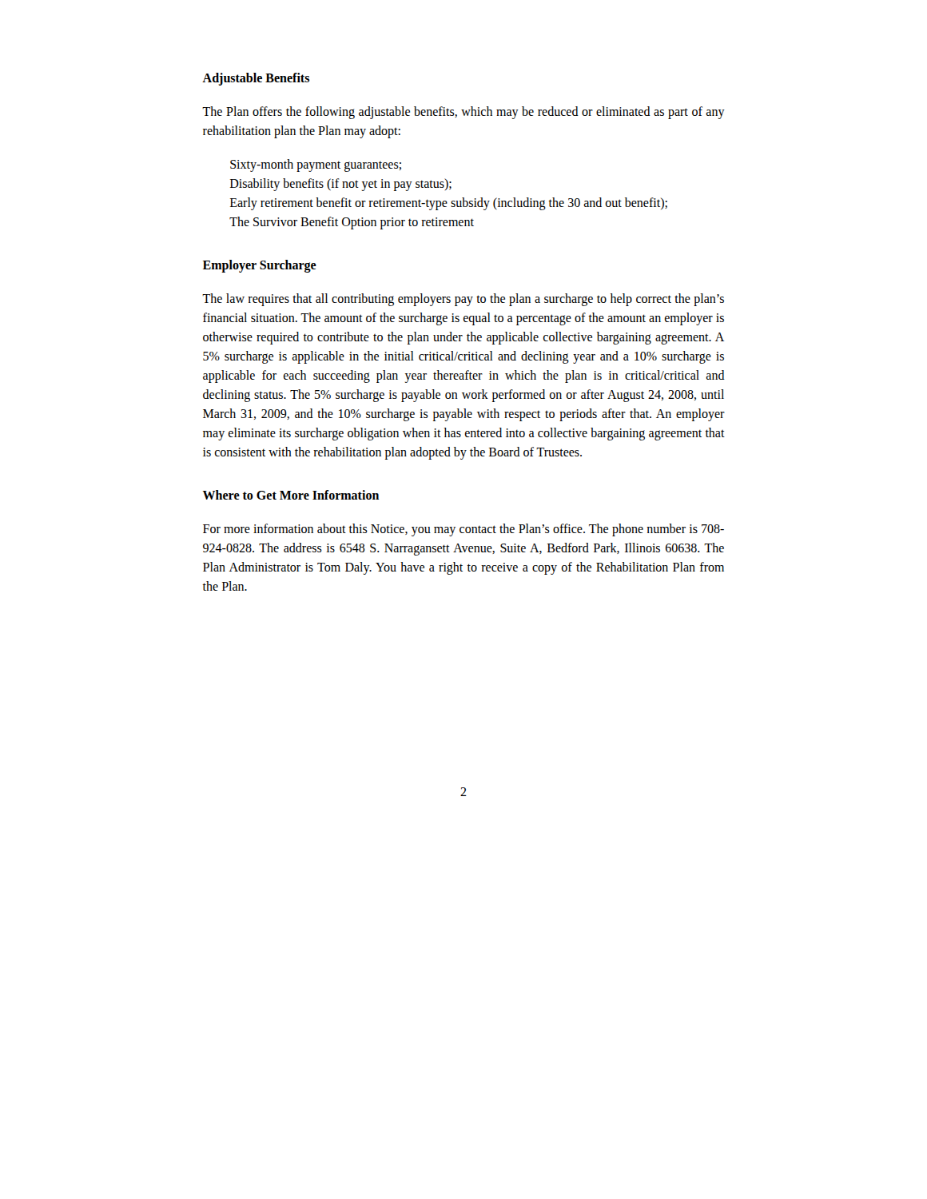Adjustable Benefits
The Plan offers the following adjustable benefits, which may be reduced or eliminated as part of any rehabilitation plan the Plan may adopt:
Sixty-month payment guarantees;
Disability benefits (if not yet in pay status);
Early retirement benefit or retirement-type subsidy (including the 30 and out benefit);
The Survivor Benefit Option prior to retirement
Employer Surcharge
The law requires that all contributing employers pay to the plan a surcharge to help correct the plan’s financial situation. The amount of the surcharge is equal to a percentage of the amount an employer is otherwise required to contribute to the plan under the applicable collective bargaining agreement. A 5% surcharge is applicable in the initial critical/critical and declining year and a 10% surcharge is applicable for each succeeding plan year thereafter in which the plan is in critical/critical and declining status. The 5% surcharge is payable on work performed on or after August 24, 2008, until March 31, 2009, and the 10% surcharge is payable with respect to periods after that. An employer may eliminate its surcharge obligation when it has entered into a collective bargaining agreement that is consistent with the rehabilitation plan adopted by the Board of Trustees.
Where to Get More Information
For more information about this Notice, you may contact the Plan’s office. The phone number is 708-924-0828. The address is 6548 S. Narragansett Avenue, Suite A, Bedford Park, Illinois 60638. The Plan Administrator is Tom Daly. You have a right to receive a copy of the Rehabilitation Plan from the Plan.
2